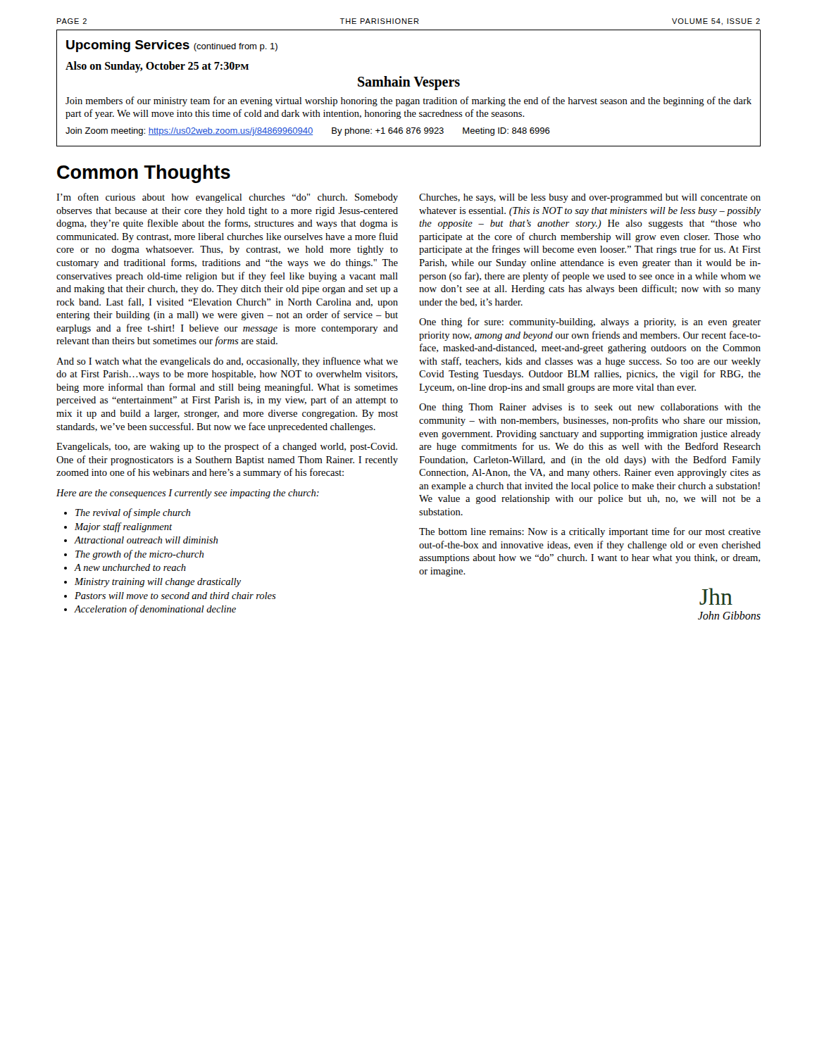PAGE 2
THE PARISHIONER
VOLUME 54, ISSUE 2
Upcoming Services (continued from p. 1)
Also on Sunday, October 25 at 7:30PM
Samhain Vespers
Join members of our ministry team for an evening virtual worship honoring the pagan tradition of marking the end of the harvest season and the beginning of the dark part of year. We will move into this time of cold and dark with intention, honoring the sacredness of the seasons.
Join Zoom meeting: https://us02web.zoom.us/j/84869960940 By phone: +1 646 876 9923 Meeting ID: 848 6996
Common Thoughts
I’m often curious about how evangelical churches “do" church. Somebody observes that because at their core they hold tight to a more rigid Jesus-centered dogma, they’re quite flexible about the forms, structures and ways that dogma is communicated. By contrast, more liberal churches like ourselves have a more fluid core or no dogma whatsoever. Thus, by contrast, we hold more tightly to customary and traditional forms, traditions and “the ways we do things." The conservatives preach old-time religion but if they feel like buying a vacant mall and making that their church, they do. They ditch their old pipe organ and set up a rock band. Last fall, I visited “Elevation Church” in North Carolina and, upon entering their building (in a mall) we were given – not an order of service – but earplugs and a free t-shirt! I believe our message is more contemporary and relevant than theirs but sometimes our forms are staid.
And so I watch what the evangelicals do and, occasionally, they influence what we do at First Parish…ways to be more hospitable, how NOT to overwhelm visitors, being more informal than formal and still being meaningful. What is sometimes perceived as “entertainment” at First Parish is, in my view, part of an attempt to mix it up and build a larger, stronger, and more diverse congregation. By most standards, we’ve been successful. But now we face unprecedented challenges.
Evangelicals, too, are waking up to the prospect of a changed world, post-Covid. One of their prognosticators is a Southern Baptist named Thom Rainer. I recently zoomed into one of his webinars and here’s a summary of his forecast:
Here are the consequences I currently see impacting the church:
The revival of simple church
Major staff realignment
Attractional outreach will diminish
The growth of the micro-church
A new unchurched to reach
Ministry training will change drastically
Pastors will move to second and third chair roles
Acceleration of denominational decline
Churches, he says, will be less busy and over-programmed but will concentrate on whatever is essential. (This is NOT to say that ministers will be less busy – possibly the opposite – but that’s another story.) He also suggests that “those who participate at the core of church membership will grow even closer. Those who participate at the fringes will become even looser.” That rings true for us. At First Parish, while our Sunday online attendance is even greater than it would be in-person (so far), there are plenty of people we used to see once in a while whom we now don’t see at all. Herding cats has always been difficult; now with so many under the bed, it’s harder.
One thing for sure: community-building, always a priority, is an even greater priority now, among and beyond our own friends and members. Our recent face-to-face, masked-and-distanced, meet-and-greet gathering outdoors on the Common with staff, teachers, kids and classes was a huge success. So too are our weekly Covid Testing Tuesdays. Outdoor BLM rallies, picnics, the vigil for RBG, the Lyceum, on-line drop-ins and small groups are more vital than ever.
One thing Thom Rainer advises is to seek out new collaborations with the community – with non-members, businesses, non-profits who share our mission, even government. Providing sanctuary and supporting immigration justice already are huge commitments for us. We do this as well with the Bedford Research Foundation, Carleton-Willard, and (in the old days) with the Bedford Family Connection, Al-Anon, the VA, and many others. Rainer even approvingly cites as an example a church that invited the local police to make their church a substation! We value a good relationship with our police but uh, no, we will not be a substation.
The bottom line remains: Now is a critically important time for our most creative out-of-the-box and innovative ideas, even if they challenge old or even cherished assumptions about how we “do” church. I want to hear what you think, or dream, or imagine.
Jhn John Gibbons